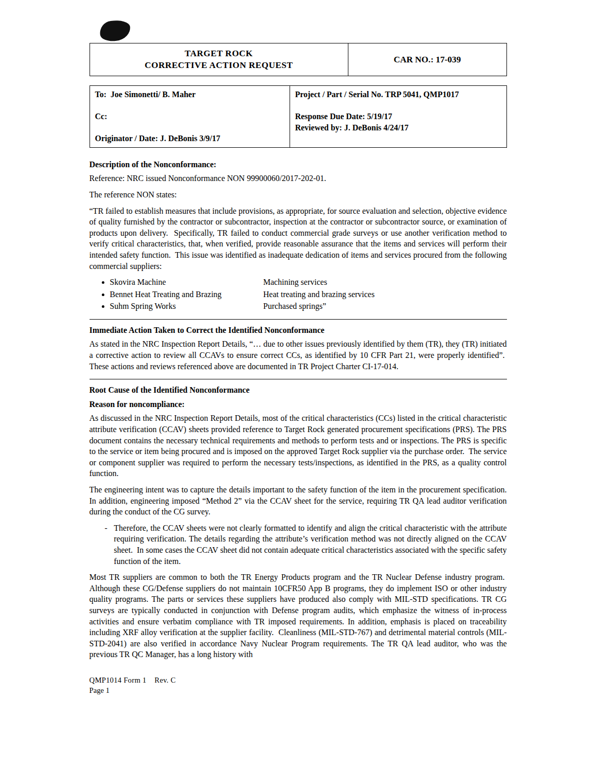| TARGET ROCK CORRECTIVE ACTION REQUEST | CAR NO.: 17-039 |
| To: Joe Simonetti/ B. Maher Cc: Originator / Date: J. DeBonis 3/9/17 | Project / Part / Serial No. TRP 5041, QMP1017 Response Due Date: 5/19/17 Reviewed by: J. DeBonis 4/24/17 |
Description of the Nonconformance:
Reference: NRC issued Nonconformance NON 99900060/2017-202-01.
The reference NON states:
“TR failed to establish measures that include provisions, as appropriate, for source evaluation and selection, objective evidence of quality furnished by the contractor or subcontractor, inspection at the contractor or subcontractor source, or examination of products upon delivery. Specifically, TR failed to conduct commercial grade surveys or use another verification method to verify critical characteristics, that, when verified, provide reasonable assurance that the items and services will perform their intended safety function. This issue was identified as inadequate dedication of items and services procured from the following commercial suppliers:
Skovira Machine Machining services
Bennet Heat Treating and Brazing Heat treating and brazing services
Suhm Spring Works Purchased springs”
Immediate Action Taken to Correct the Identified Nonconformance
As stated in the NRC Inspection Report Details, “… due to other issues previously identified by them (TR), they (TR) initiated a corrective action to review all CCAVs to ensure correct CCs, as identified by 10 CFR Part 21, were properly identified”. These actions and reviews referenced above are documented in TR Project Charter CI-17-014.
Root Cause of the Identified Nonconformance
Reason for noncompliance:
As discussed in the NRC Inspection Report Details, most of the critical characteristics (CCs) listed in the critical characteristic attribute verification (CCAV) sheets provided reference to Target Rock generated procurement specifications (PRS). The PRS document contains the necessary technical requirements and methods to perform tests and or inspections. The PRS is specific to the service or item being procured and is imposed on the approved Target Rock supplier via the purchase order. The service or component supplier was required to perform the necessary tests/inspections, as identified in the PRS, as a quality control function.
The engineering intent was to capture the details important to the safety function of the item in the procurement specification. In addition, engineering imposed “Method 2” via the CCAV sheet for the service, requiring TR QA lead auditor verification during the conduct of the CG survey.
Therefore, the CCAV sheets were not clearly formatted to identify and align the critical characteristic with the attribute requiring verification. The details regarding the attribute’s verification method was not directly aligned on the CCAV sheet. In some cases the CCAV sheet did not contain adequate critical characteristics associated with the specific safety function of the item.
Most TR suppliers are common to both the TR Energy Products program and the TR Nuclear Defense industry program. Although these CG/Defense suppliers do not maintain 10CFR50 App B programs, they do implement ISO or other industry quality programs. The parts or services these suppliers have produced also comply with MIL-STD specifications. TR CG surveys are typically conducted in conjunction with Defense program audits, which emphasize the witness of in-process activities and ensure verbatim compliance with TR imposed requirements. In addition, emphasis is placed on traceability including XRF alloy verification at the supplier facility. Cleanliness (MIL-STD-767) and detrimental material controls (MIL-STD-2041) are also verified in accordance Navy Nuclear Program requirements. The TR QA lead auditor, who was the previous TR QC Manager, has a long history with
QMP1014 Form 1 Rev. C
Page 1